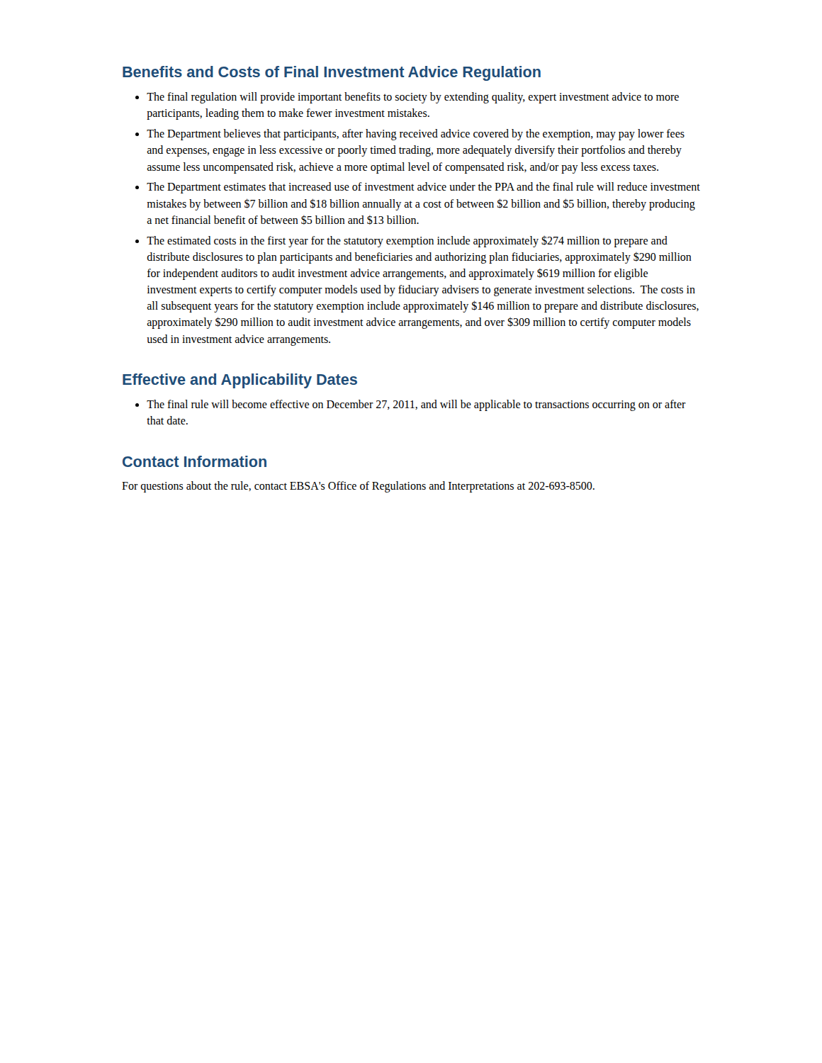Benefits and Costs of Final Investment Advice Regulation
The final regulation will provide important benefits to society by extending quality, expert investment advice to more participants, leading them to make fewer investment mistakes.
The Department believes that participants, after having received advice covered by the exemption, may pay lower fees and expenses, engage in less excessive or poorly timed trading, more adequately diversify their portfolios and thereby assume less uncompensated risk, achieve a more optimal level of compensated risk, and/or pay less excess taxes.
The Department estimates that increased use of investment advice under the PPA and the final rule will reduce investment mistakes by between $7 billion and $18 billion annually at a cost of between $2 billion and $5 billion, thereby producing a net financial benefit of between $5 billion and $13 billion.
The estimated costs in the first year for the statutory exemption include approximately $274 million to prepare and distribute disclosures to plan participants and beneficiaries and authorizing plan fiduciaries, approximately $290 million for independent auditors to audit investment advice arrangements, and approximately $619 million for eligible investment experts to certify computer models used by fiduciary advisers to generate investment selections. The costs in all subsequent years for the statutory exemption include approximately $146 million to prepare and distribute disclosures, approximately $290 million to audit investment advice arrangements, and over $309 million to certify computer models used in investment advice arrangements.
Effective and Applicability Dates
The final rule will become effective on December 27, 2011, and will be applicable to transactions occurring on or after that date.
Contact Information
For questions about the rule, contact EBSA's Office of Regulations and Interpretations at 202-693-8500.